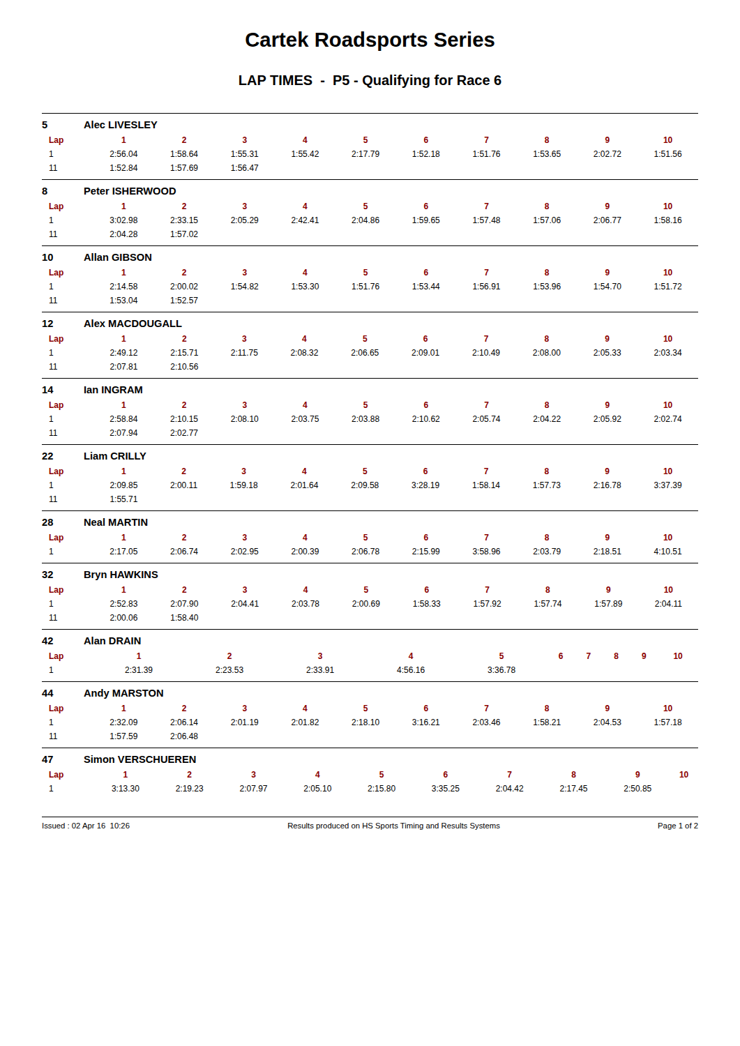Cartek Roadsports Series
LAP TIMES - P5 - Qualifying for Race 6
5 Alec LIVESLEY
| Lap | 1 | 2 | 3 | 4 | 5 | 6 | 7 | 8 | 9 | 10 |
| --- | --- | --- | --- | --- | --- | --- | --- | --- | --- | --- |
| 1 | 2:56.04 | 1:58.64 | 1:55.31 | 1:55.42 | 2:17.79 | 1:52.18 | 1:51.76 | 1:53.65 | 2:02.72 | 1:51.56 |
| 11 | 1:52.84 | 1:57.69 | 1:56.47 | | | | | | | |
8 Peter ISHERWOOD
| Lap | 1 | 2 | 3 | 4 | 5 | 6 | 7 | 8 | 9 | 10 |
| --- | --- | --- | --- | --- | --- | --- | --- | --- | --- | --- |
| 1 | 3:02.98 | 2:33.15 | 2:05.29 | 2:42.41 | 2:04.86 | 1:59.65 | 1:57.48 | 1:57.06 | 2:06.77 | 1:58.16 |
| 11 | 2:04.28 | 1:57.02 | | | | | | | | |
10 Allan GIBSON
| Lap | 1 | 2 | 3 | 4 | 5 | 6 | 7 | 8 | 9 | 10 |
| --- | --- | --- | --- | --- | --- | --- | --- | --- | --- | --- |
| 1 | 2:14.58 | 2:00.02 | 1:54.82 | 1:53.30 | 1:51.76 | 1:53.44 | 1:56.91 | 1:53.96 | 1:54.70 | 1:51.72 |
| 11 | 1:53.04 | 1:52.57 | | | | | | | | |
12 Alex MACDOUGALL
| Lap | 1 | 2 | 3 | 4 | 5 | 6 | 7 | 8 | 9 | 10 |
| --- | --- | --- | --- | --- | --- | --- | --- | --- | --- | --- |
| 1 | 2:49.12 | 2:15.71 | 2:11.75 | 2:08.32 | 2:06.65 | 2:09.01 | 2:10.49 | 2:08.00 | 2:05.33 | 2:03.34 |
| 11 | 2:07.81 | 2:10.56 | | | | | | | | |
14 Ian INGRAM
| Lap | 1 | 2 | 3 | 4 | 5 | 6 | 7 | 8 | 9 | 10 |
| --- | --- | --- | --- | --- | --- | --- | --- | --- | --- | --- |
| 1 | 2:58.84 | 2:10.15 | 2:08.10 | 2:03.75 | 2:03.88 | 2:10.62 | 2:05.74 | 2:04.22 | 2:05.92 | 2:02.74 |
| 11 | 2:07.94 | 2:02.77 | | | | | | | | |
22 Liam CRILLY
| Lap | 1 | 2 | 3 | 4 | 5 | 6 | 7 | 8 | 9 | 10 |
| --- | --- | --- | --- | --- | --- | --- | --- | --- | --- | --- |
| 1 | 2:09.85 | 2:00.11 | 1:59.18 | 2:01.64 | 2:09.58 | 3:28.19 | 1:58.14 | 1:57.73 | 2:16.78 | 3:37.39 |
| 11 | 1:55.71 | | | | | | | | | |
28 Neal MARTIN
| Lap | 1 | 2 | 3 | 4 | 5 | 6 | 7 | 8 | 9 | 10 |
| --- | --- | --- | --- | --- | --- | --- | --- | --- | --- | --- |
| 1 | 2:17.05 | 2:06.74 | 2:02.95 | 2:00.39 | 2:06.78 | 2:15.99 | 3:58.96 | 2:03.79 | 2:18.51 | 4:10.51 |
32 Bryn HAWKINS
| Lap | 1 | 2 | 3 | 4 | 5 | 6 | 7 | 8 | 9 | 10 |
| --- | --- | --- | --- | --- | --- | --- | --- | --- | --- | --- |
| 1 | 2:52.83 | 2:07.90 | 2:04.41 | 2:03.78 | 2:00.69 | 1:58.33 | 1:57.92 | 1:57.74 | 1:57.89 | 2:04.11 |
| 11 | 2:00.06 | 1:58.40 | | | | | | | | |
42 Alan DRAIN
| Lap | 1 | 2 | 3 | 4 | 5 | 6 | 7 | 8 | 9 | 10 |
| --- | --- | --- | --- | --- | --- | --- | --- | --- | --- | --- |
| 1 | 2:31.39 | 2:23.53 | 2:33.91 | 4:56.16 | 3:36.78 | | | | | |
44 Andy MARSTON
| Lap | 1 | 2 | 3 | 4 | 5 | 6 | 7 | 8 | 9 | 10 |
| --- | --- | --- | --- | --- | --- | --- | --- | --- | --- | --- |
| 1 | 2:32.09 | 2:06.14 | 2:01.19 | 2:01.82 | 2:18.10 | 3:16.21 | 2:03.46 | 1:58.21 | 2:04.53 | 1:57.18 |
| 11 | 1:57.59 | 2:06.48 | | | | | | | | |
47 Simon VERSCHUEREN
| Lap | 1 | 2 | 3 | 4 | 5 | 6 | 7 | 8 | 9 | 10 |
| --- | --- | --- | --- | --- | --- | --- | --- | --- | --- | --- |
| 1 | 3:13.30 | 2:19.23 | 2:07.97 | 2:05.10 | 2:15.80 | 3:35.25 | 2:04.42 | 2:17.45 | 2:50.85 | |
Issued : 02 Apr 16 10:26
Results produced on HS Sports Timing and Results Systems
Page 1 of 2